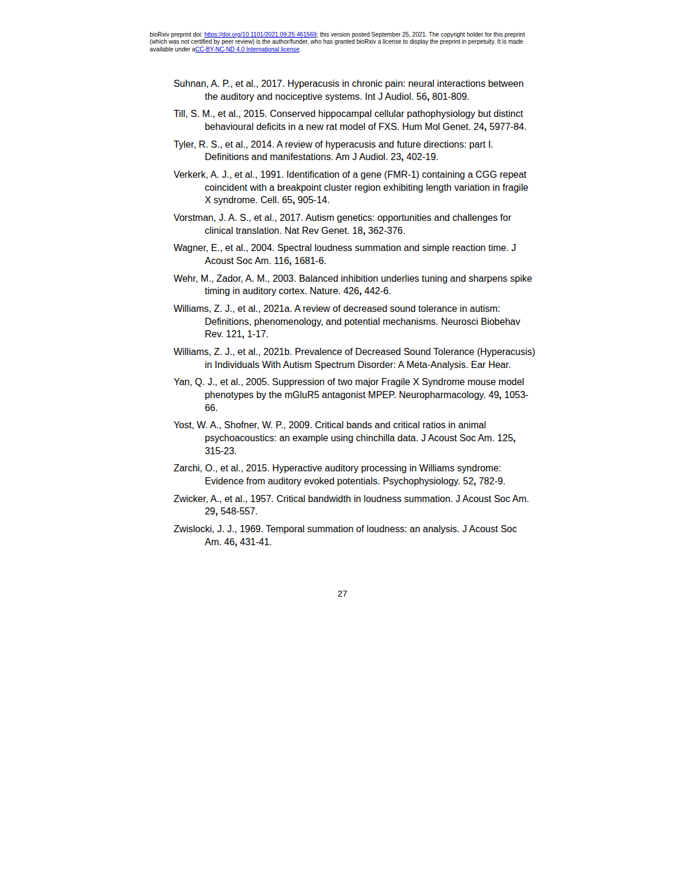bioRxiv preprint doi: https://doi.org/10.1101/2021.09.25.461569; this version posted September 25, 2021. The copyright holder for this preprint
(which was not certified by peer review) is the author/funder, who has granted bioRxiv a license to display the preprint in perpetuity. It is made
available under aCC-BY-NC-ND 4.0 International license.
Suhnan, A. P., et al., 2017. Hyperacusis in chronic pain: neural interactions between the auditory and nociceptive systems. Int J Audiol. 56, 801-809.
Till, S. M., et al., 2015. Conserved hippocampal cellular pathophysiology but distinct behavioural deficits in a new rat model of FXS. Hum Mol Genet. 24, 5977-84.
Tyler, R. S., et al., 2014. A review of hyperacusis and future directions: part I. Definitions and manifestations. Am J Audiol. 23, 402-19.
Verkerk, A. J., et al., 1991. Identification of a gene (FMR-1) containing a CGG repeat coincident with a breakpoint cluster region exhibiting length variation in fragile X syndrome. Cell. 65, 905-14.
Vorstman, J. A. S., et al., 2017. Autism genetics: opportunities and challenges for clinical translation. Nat Rev Genet. 18, 362-376.
Wagner, E., et al., 2004. Spectral loudness summation and simple reaction time. J Acoust Soc Am. 116, 1681-6.
Wehr, M., Zador, A. M., 2003. Balanced inhibition underlies tuning and sharpens spike timing in auditory cortex. Nature. 426, 442-6.
Williams, Z. J., et al., 2021a. A review of decreased sound tolerance in autism: Definitions, phenomenology, and potential mechanisms. Neurosci Biobehav Rev. 121, 1-17.
Williams, Z. J., et al., 2021b. Prevalence of Decreased Sound Tolerance (Hyperacusis) in Individuals With Autism Spectrum Disorder: A Meta-Analysis. Ear Hear.
Yan, Q. J., et al., 2005. Suppression of two major Fragile X Syndrome mouse model phenotypes by the mGluR5 antagonist MPEP. Neuropharmacology. 49, 1053-66.
Yost, W. A., Shofner, W. P., 2009. Critical bands and critical ratios in animal psychoacoustics: an example using chinchilla data. J Acoust Soc Am. 125, 315-23.
Zarchi, O., et al., 2015. Hyperactive auditory processing in Williams syndrome: Evidence from auditory evoked potentials. Psychophysiology. 52, 782-9.
Zwicker, A., et al., 1957. Critical bandwidth in loudness summation. J Acoust Soc Am. 29, 548-557.
Zwislocki, J. J., 1969. Temporal summation of loudness: an analysis. J Acoust Soc Am. 46, 431-41.
27